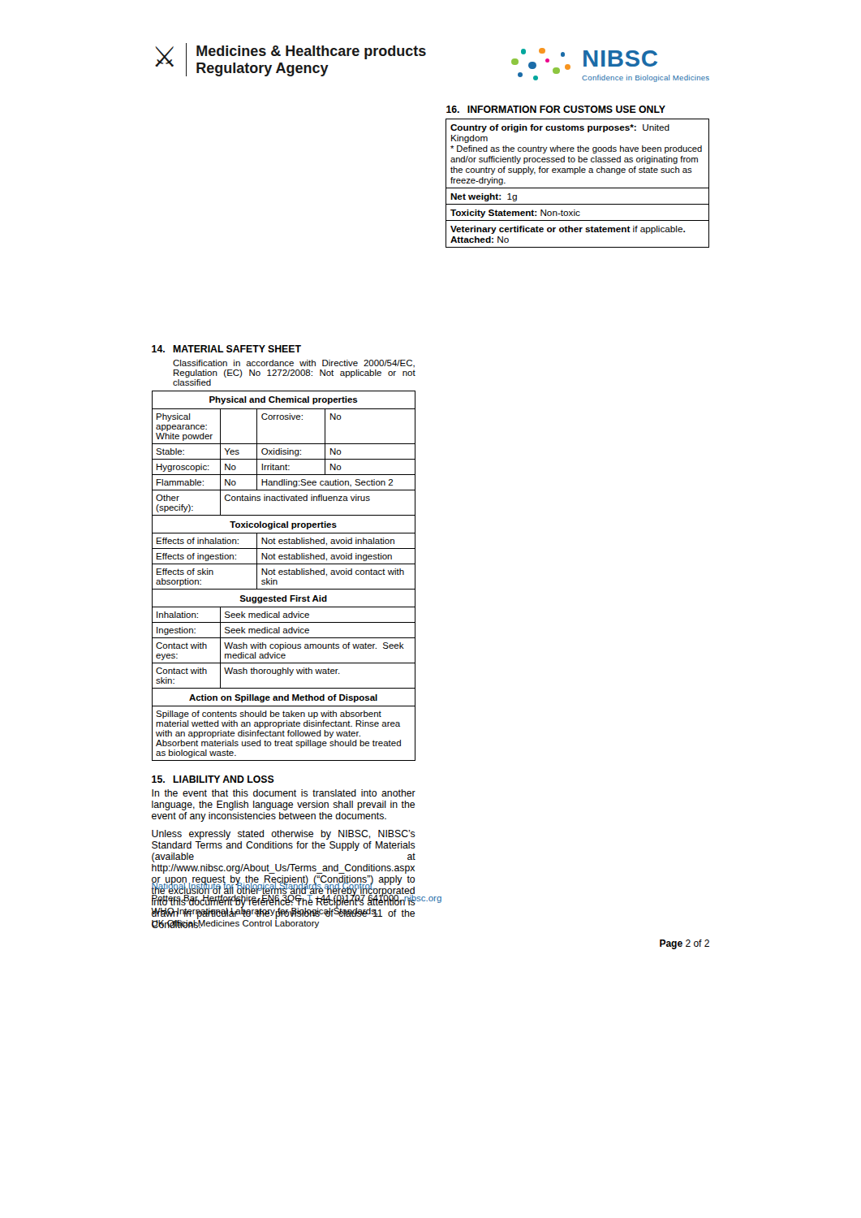⚔
Medicines & Healthcare products
Regulatory Agency
NIBSC
Confidence in Biological Medicines
14. MATERIAL SAFETY SHEET
Classification in accordance with Directive 2000/54/EC, Regulation (EC) No 1272/2008: Not applicable or not classified
| Physical and Chemical properties |
| Physical appearance: White powder | | Corrosive: | No |
| Stable: | Yes | Oxidising: | No |
| Hygroscopic: | No | Irritant: | No |
| Flammable: | No | Handling:See caution, Section 2 |
| Other (specify): | Contains inactivated influenza virus |
| Toxicological properties |
| Effects of inhalation: | Not established, avoid inhalation |
| Effects of ingestion: | Not established, avoid ingestion |
| Effects of skin absorption: | Not established, avoid contact with skin |
| Suggested First Aid |
| Inhalation: | Seek medical advice |
| Ingestion: | Seek medical advice |
| Contact with eyes: | Wash with copious amounts of water. Seek medical advice |
| Contact with skin: | Wash thoroughly with water. |
| Action on Spillage and Method of Disposal |
| Spillage of contents should be taken up with absorbent material wetted with an appropriate disinfectant. Rinse area with an appropriate disinfectant followed by water. Absorbent materials used to treat spillage should be treated as biological waste. |
15. LIABILITY AND LOSS
In the event that this document is translated into another language, the English language version shall prevail in the event of any inconsistencies between the documents.
Unless expressly stated otherwise by NIBSC, NIBSC’s Standard Terms and Conditions for the Supply of Materials (available at http://www.nibsc.org/About_Us/Terms_and_Conditions.aspx or upon request by the Recipient) (“Conditions”) apply to the exclusion of all other terms and are hereby incorporated into this document by reference. The Recipient's attention is drawn in particular to the provisions of clause 11 of the Conditions.
16. INFORMATION FOR CUSTOMS USE ONLY
| Country of origin for customs purposes*: United Kingdom * Defined as the country where the goods have been produced and/or sufficiently processed to be classed as originating from the country of supply, for example a change of state such as freeze-drying. |
| Net weight: 1g |
| Toxicity Statement: Non-toxic |
| Veterinary certificate or other statement if applicable . Attached: No |
National Institute for Biological Standards and Control,
Potters Bar, Hertfordshire, EN6 3QG. T +44 (0)1707 641000, nibsc.org
WHO International Laboratory for Biological Standards,
UK Official Medicines Control Laboratory
Page 2 of 2